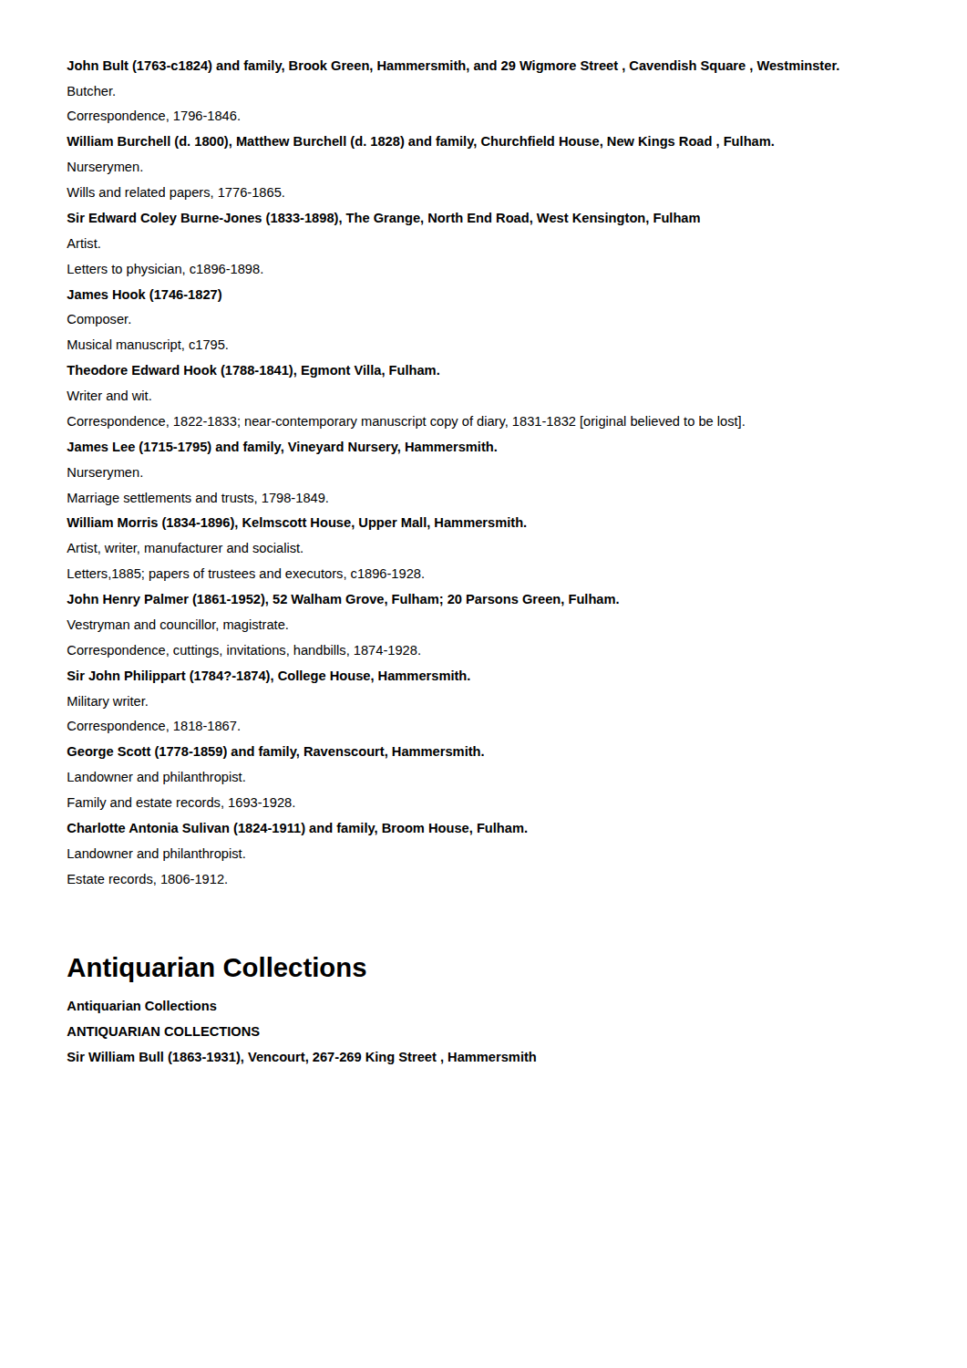John Bult (1763-c1824) and family, Brook Green, Hammersmith, and 29 Wigmore Street , Cavendish Square , Westminster.
Butcher.
Correspondence, 1796-1846.
William Burchell (d. 1800), Matthew Burchell (d. 1828) and family, Churchfield House, New Kings Road , Fulham.
Nurserymen.
Wills and related papers, 1776-1865.
Sir Edward Coley Burne-Jones (1833-1898), The Grange, North End Road, West Kensington, Fulham
Artist.
Letters to physician, c1896-1898.
James Hook (1746-1827)
Composer.
Musical manuscript, c1795.
Theodore Edward Hook (1788-1841), Egmont Villa, Fulham.
Writer and wit.
Correspondence, 1822-1833; near-contemporary manuscript copy of diary, 1831-1832 [original believed to be lost].
James Lee (1715-1795) and family, Vineyard Nursery, Hammersmith.
Nurserymen.
Marriage settlements and trusts, 1798-1849.
William Morris (1834-1896), Kelmscott House, Upper Mall, Hammersmith.
Artist, writer, manufacturer and socialist.
Letters,1885; papers of trustees and executors, c1896-1928.
John Henry Palmer (1861-1952), 52 Walham Grove, Fulham; 20 Parsons Green, Fulham.
Vestryman and councillor, magistrate.
Correspondence, cuttings, invitations, handbills, 1874-1928.
Sir John Philippart (1784?-1874), College House, Hammersmith.
Military writer.
Correspondence, 1818-1867.
George Scott (1778-1859) and family, Ravenscourt, Hammersmith.
Landowner and philanthropist.
Family and estate records, 1693-1928.
Charlotte Antonia Sulivan (1824-1911) and family, Broom House, Fulham.
Landowner and philanthropist.
Estate records, 1806-1912.
Antiquarian Collections
Antiquarian Collections
ANTIQUARIAN COLLECTIONS
Sir William Bull (1863-1931), Vencourt, 267-269 King Street , Hammersmith